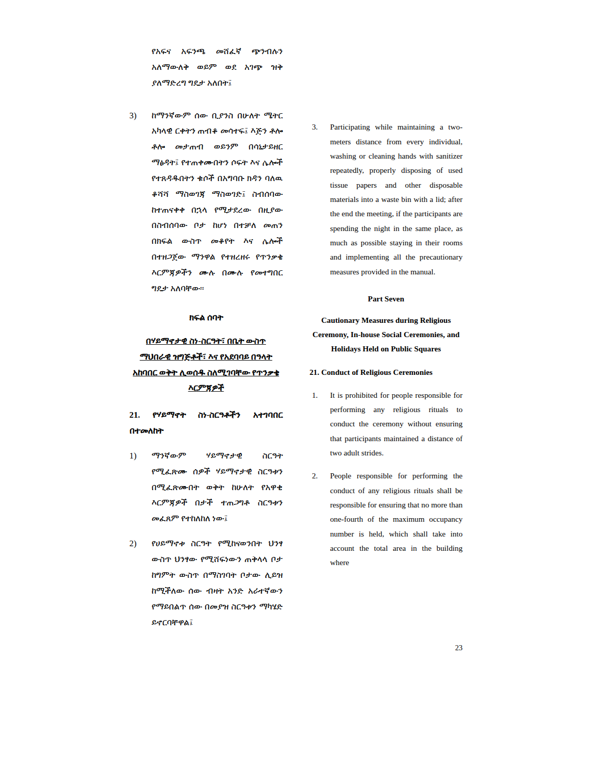የአፍና አፍንጫ መሸፈኛ ጭንብሉን አለማውለቅ ወይም ወደ አገጭ ዝቅ ያለማድረግ ግዴታ አለበት፤
3) ከማንኛውም ሰው ቢያንስ በሁለት ሜትር አካላዊ ርቀትን ጠብቆ መሳተፍ፤ እጅን ቶሎ ቶሎ መታጠብ ወይንም በሳኒታይዘር ማፅዳት፤ የተጠቀሙበትን ሶፍት እና ሌሎች የተጸዳዱበትን ቁሶች በአግባቡ ክዳን ባለዉ ቆሻሻ ማስወገጃ ማስወገድ፤ ስብሰባው ከተጠናቀቀ በኋላ የሚታደረው በዚያው በስብሰባው ቦታ ከሆነ በተቻለ መጠን በክፍል ውስጥ መቆየት እና ሌሎች በተዘጋጀው ማንዋል የተዘረዘሩ የጥንቃቄ እርምጃዎችን ሙሉ በሙሉ የመተግበር ግዴታ አለባቸው።
ክፍል ሰባት
በሃይማኖታዊ ስነ-ስርዓት፣ በቤት ውስጥ ማህበራዊ ዝግጅቶች፣ እና የአደባባይ በዓላት አከባበር ወቅት ሊወሰዱ ስለሚገባቸው የጥንቃቄ እርምጃዎች
21. የሃይማኖት ስነ-ስርዓቶችን አተገባበር በተመለከት
1) ማንኛውም ሃይማኖታዊ ስርዓት የሚፈጽሙ ሰዎች ሃይማኖታዊ ስርዓቱን በሚፈጽሙበት ወቅት ከሁለት የአዋቂ እርምጃዎች በታች ተጠጋግቶ ስርዓቱን መፈጸም የተከለከለ ነው፤
2) የሀይማኖቱ ስርዓት የሚከናወንበት ህንፃ ውስጥ ህንፃው የሚሸፍነውን ጠቅላላ ቦታ ከግምት ውስጥ በማስገባት ቦታው ሊይዝ ከሚችለው ሰው ብዛት አንድ አራተኛውን የማይበልጥ ሰው በመያዝ ስርዓቱን ማካሄድ ይኖርባቸዋል፤
3. Participating while maintaining a two-meters distance from every individual, washing or cleaning hands with sanitizer repeatedly, properly disposing of used tissue papers and other disposable materials into a waste bin with a lid; after the end the meeting, if the participants are spending the night in the same place, as much as possible staying in their rooms and implementing all the precautionary measures provided in the manual.
Part Seven
Cautionary Measures during Religious Ceremony, In-house Social Ceremonies, and Holidays Held on Public Squares
21. Conduct of Religious Ceremonies
1. It is prohibited for people responsible for performing any religious rituals to conduct the ceremony without ensuring that participants maintained a distance of two adult strides.
2. People responsible for performing the conduct of any religious rituals shall be responsible for ensuring that no more than one-fourth of the maximum occupancy number is held, which shall take into account the total area in the building where
23